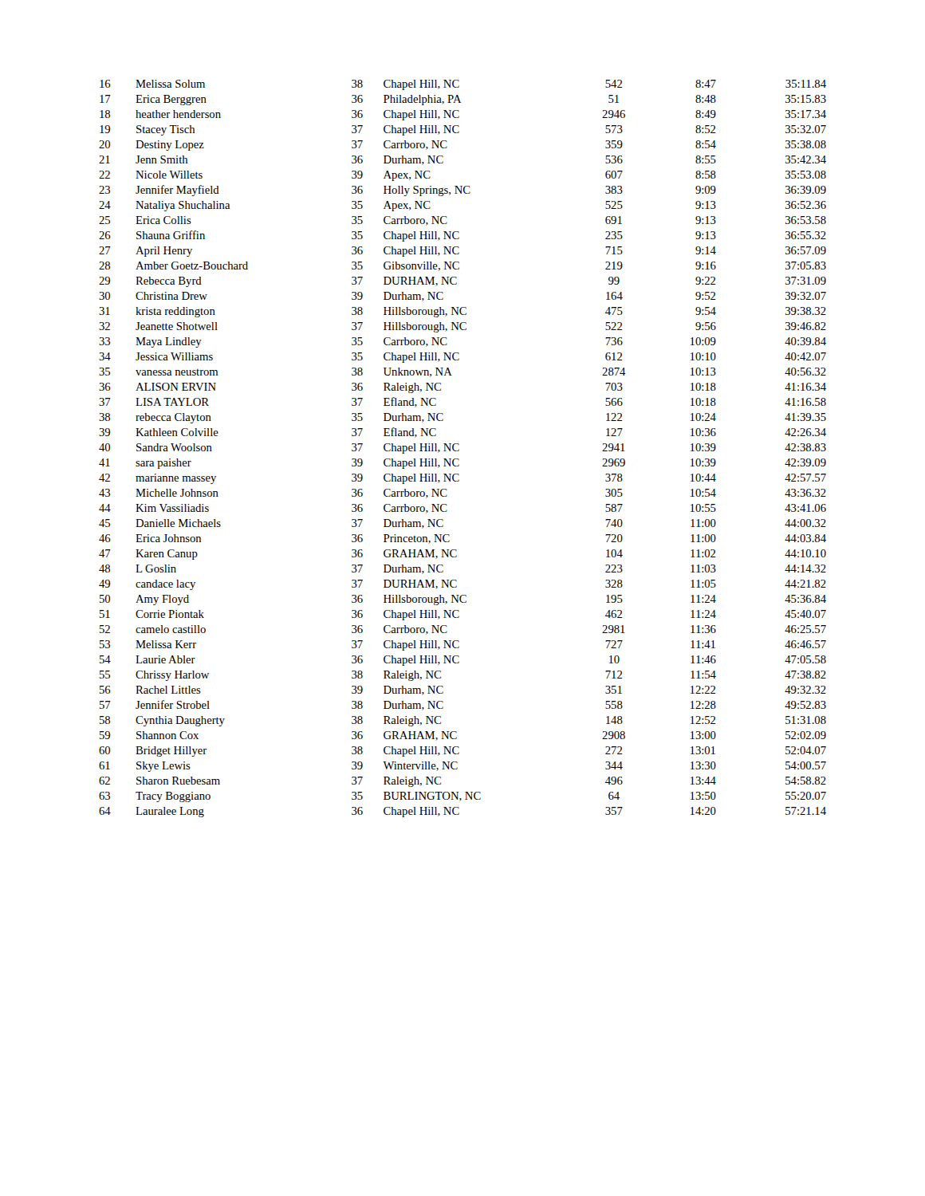| 16 | Melissa Solum | 38 | Chapel Hill, NC | 542 | 8:47 | 35:11.84 |
| 17 | Erica Berggren | 36 | Philadelphia, PA | 51 | 8:48 | 35:15.83 |
| 18 | heather henderson | 36 | Chapel Hill, NC | 2946 | 8:49 | 35:17.34 |
| 19 | Stacey Tisch | 37 | Chapel Hill, NC | 573 | 8:52 | 35:32.07 |
| 20 | Destiny Lopez | 37 | Carrboro, NC | 359 | 8:54 | 35:38.08 |
| 21 | Jenn Smith | 36 | Durham, NC | 536 | 8:55 | 35:42.34 |
| 22 | Nicole Willets | 39 | Apex, NC | 607 | 8:58 | 35:53.08 |
| 23 | Jennifer Mayfield | 36 | Holly Springs, NC | 383 | 9:09 | 36:39.09 |
| 24 | Nataliya Shuchalina | 35 | Apex, NC | 525 | 9:13 | 36:52.36 |
| 25 | Erica Collis | 35 | Carrboro, NC | 691 | 9:13 | 36:53.58 |
| 26 | Shauna Griffin | 35 | Chapel Hill, NC | 235 | 9:13 | 36:55.32 |
| 27 | April Henry | 36 | Chapel Hill, NC | 715 | 9:14 | 36:57.09 |
| 28 | Amber Goetz-Bouchard | 35 | Gibsonville, NC | 219 | 9:16 | 37:05.83 |
| 29 | Rebecca Byrd | 37 | DURHAM, NC | 99 | 9:22 | 37:31.09 |
| 30 | Christina Drew | 39 | Durham, NC | 164 | 9:52 | 39:32.07 |
| 31 | krista reddington | 38 | Hillsborough, NC | 475 | 9:54 | 39:38.32 |
| 32 | Jeanette Shotwell | 37 | Hillsborough, NC | 522 | 9:56 | 39:46.82 |
| 33 | Maya Lindley | 35 | Carrboro, NC | 736 | 10:09 | 40:39.84 |
| 34 | Jessica Williams | 35 | Chapel Hill, NC | 612 | 10:10 | 40:42.07 |
| 35 | vanessa neustrom | 38 | Unknown, NA | 2874 | 10:13 | 40:56.32 |
| 36 | ALISON ERVIN | 36 | Raleigh, NC | 703 | 10:18 | 41:16.34 |
| 37 | LISA TAYLOR | 37 | Efland, NC | 566 | 10:18 | 41:16.58 |
| 38 | rebecca Clayton | 35 | Durham, NC | 122 | 10:24 | 41:39.35 |
| 39 | Kathleen Colville | 37 | Efland, NC | 127 | 10:36 | 42:26.34 |
| 40 | Sandra Woolson | 37 | Chapel Hill, NC | 2941 | 10:39 | 42:38.83 |
| 41 | sara paisher | 39 | Chapel Hill, NC | 2969 | 10:39 | 42:39.09 |
| 42 | marianne massey | 39 | Chapel Hill, NC | 378 | 10:44 | 42:57.57 |
| 43 | Michelle Johnson | 36 | Carrboro, NC | 305 | 10:54 | 43:36.32 |
| 44 | Kim Vassiliadis | 36 | Carrboro, NC | 587 | 10:55 | 43:41.06 |
| 45 | Danielle Michaels | 37 | Durham, NC | 740 | 11:00 | 44:00.32 |
| 46 | Erica Johnson | 36 | Princeton, NC | 720 | 11:00 | 44:03.84 |
| 47 | Karen Canup | 36 | GRAHAM, NC | 104 | 11:02 | 44:10.10 |
| 48 | L Goslin | 37 | Durham, NC | 223 | 11:03 | 44:14.32 |
| 49 | candace lacy | 37 | DURHAM, NC | 328 | 11:05 | 44:21.82 |
| 50 | Amy Floyd | 36 | Hillsborough, NC | 195 | 11:24 | 45:36.84 |
| 51 | Corrie Piontak | 36 | Chapel Hill, NC | 462 | 11:24 | 45:40.07 |
| 52 | camelo castillo | 36 | Carrboro, NC | 2981 | 11:36 | 46:25.57 |
| 53 | Melissa Kerr | 37 | Chapel Hill, NC | 727 | 11:41 | 46:46.57 |
| 54 | Laurie Abler | 36 | Chapel Hill, NC | 10 | 11:46 | 47:05.58 |
| 55 | Chrissy Harlow | 38 | Raleigh, NC | 712 | 11:54 | 47:38.82 |
| 56 | Rachel Littles | 39 | Durham, NC | 351 | 12:22 | 49:32.32 |
| 57 | Jennifer Strobel | 38 | Durham, NC | 558 | 12:28 | 49:52.83 |
| 58 | Cynthia Daugherty | 38 | Raleigh, NC | 148 | 12:52 | 51:31.08 |
| 59 | Shannon Cox | 36 | GRAHAM, NC | 2908 | 13:00 | 52:02.09 |
| 60 | Bridget Hillyer | 38 | Chapel Hill, NC | 272 | 13:01 | 52:04.07 |
| 61 | Skye Lewis | 39 | Winterville, NC | 344 | 13:30 | 54:00.57 |
| 62 | Sharon Ruebesam | 37 | Raleigh, NC | 496 | 13:44 | 54:58.82 |
| 63 | Tracy Boggiano | 35 | BURLINGTON, NC | 64 | 13:50 | 55:20.07 |
| 64 | Lauralee Long | 36 | Chapel Hill, NC | 357 | 14:20 | 57:21.14 |